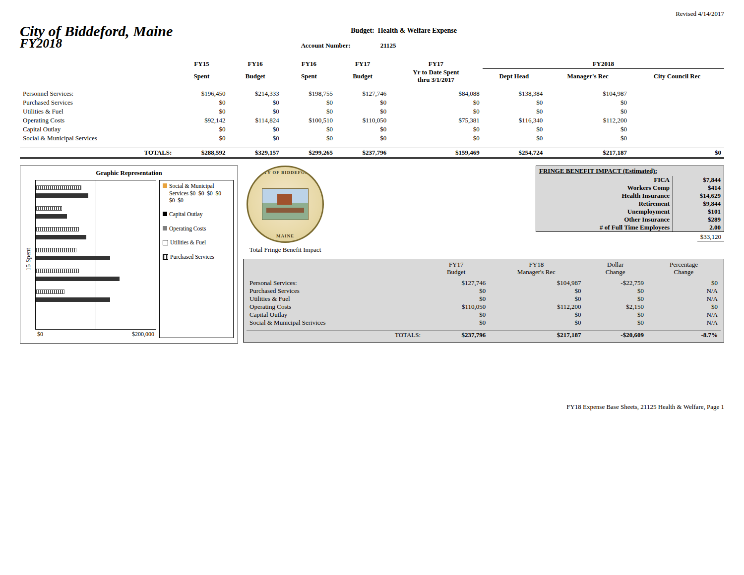Revised 4/14/2017
City of Biddeford, Maine
Budget: Health & Welfare Expense
FY2018
Account Number:21125
| | FY15 | FY16 | FY16 | FY17 | FY17 | FY2018 |
| --- | --- | --- | --- | --- | --- | --- |
| | Spent | Budget | Spent | Budget | Yr to Date Spent thru 3/1/2017 | Dept Head | Manager's Rec | City Council Rec |
| Personnel Services: | $196,450 | $214,333 | $198,755 | $127,746 | $84,088 | $138,384 | $104,987 | |
| Purchased Services | $0 | $0 | $0 | $0 | $0 | $0 | $0 | |
| Utilities & Fuel | $0 | $0 | $0 | $0 | $0 | $0 | $0 | |
| Operating Costs | $92,142 | $114,824 | $100,510 | $110,050 | $75,381 | $116,340 | $112,200 | |
| Capital Outlay | $0 | $0 | $0 | $0 | $0 | $0 | $0 | |
| Social & Municipal Services | $0 | $0 | $0 | $0 | $0 | $0 | $0 | |
| TOTALS: | $288,592 | $329,157 | $299,265 | $237,796 | $159,469 | $254,724 | $217,187 | $0 |
Graphic Representation
15 Spent
$0 $200,000
Social & Municipal Services $0 $0 $0 $0 $0 $0
Capital Outlay
Operating Costs
Utilities & Fuel
Purchased Services
CITY OF BIDDEFORD
MAINE
Total Fringe Benefit Impact
FRINGE BENEFIT IMPACT (Estimated):
| FICA | $7,844 |
| Workers Comp | $414 |
| Health Insurance | $14,629 |
| Retirement | $9,844 |
| Unemployment | $101 |
| Other Insurance | $289 |
| # of Full Time Employees | 2.00 |
$33,120
| | FY17 Budget | FY18 Manager's Rec | Dollar Change | Percentage Change |
| --- | --- | --- | --- | --- |
| Personal Services: | $127,746 | $104,987 | -$22,759 | $0 |
| Purchased Services | $0 | $0 | $0 | N/A |
| Utilities & Fuel | $0 | $0 | $0 | N/A |
| Operating Costs | $110,050 | $112,200 | $2,150 | $0 |
| Capital Outlay | $0 | $0 | $0 | N/A |
| Social & Municipal Serivices | $0 | $0 | $0 | N/A |
| TOTALS: | $237,796 | $217,187 | -$20,609 | -8.7% |
FY18 Expense Base Sheets, 21125 Health & Welfare, Page 1